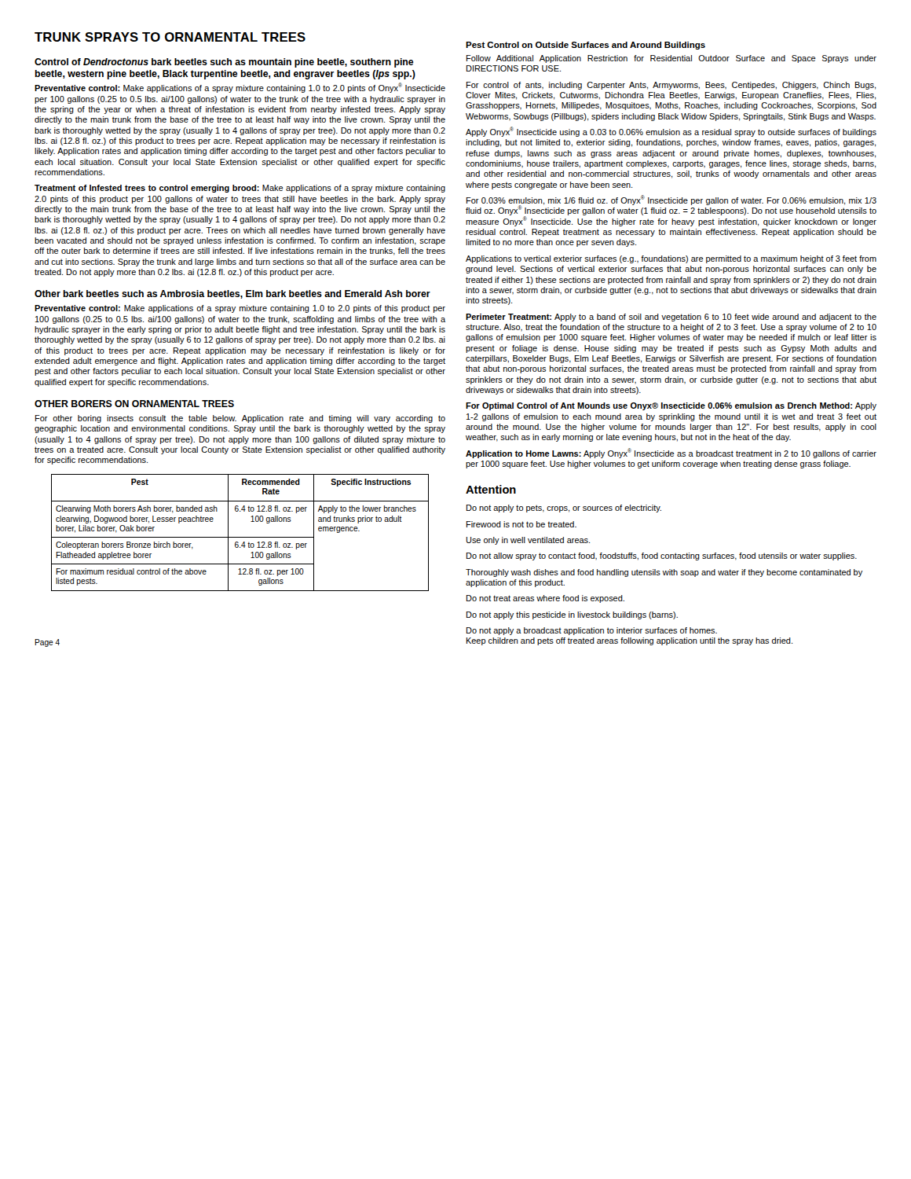TRUNK SPRAYS TO ORNAMENTAL TREES
Control of Dendroctonus bark beetles such as mountain pine beetle, southern pine beetle, western pine beetle, Black turpentine beetle, and engraver beetles (Ips spp.)
Preventative control: Make applications of a spray mixture containing 1.0 to 2.0 pints of Onyx® Insecticide per 100 gallons (0.25 to 0.5 lbs. ai/100 gallons) of water to the trunk of the tree with a hydraulic sprayer in the spring of the year or when a threat of infestation is evident from nearby infested trees. Apply spray directly to the main trunk from the base of the tree to at least half way into the live crown. Spray until the bark is thoroughly wetted by the spray (usually 1 to 4 gallons of spray per tree). Do not apply more than 0.2 lbs. ai (12.8 fl. oz.) of this product to trees per acre. Repeat application may be necessary if reinfestation is likely. Application rates and application timing differ according to the target pest and other factors peculiar to each local situation. Consult your local State Extension specialist or other qualified expert for specific recommendations.
Treatment of Infested trees to control emerging brood: Make applications of a spray mixture containing 2.0 pints of this product per 100 gallons of water to trees that still have beetles in the bark. Apply spray directly to the main trunk from the base of the tree to at least half way into the live crown. Spray until the bark is thoroughly wetted by the spray (usually 1 to 4 gallons of spray per tree). Do not apply more than 0.2 lbs. ai (12.8 fl. oz.) of this product per acre. Trees on which all needles have turned brown generally have been vacated and should not be sprayed unless infestation is confirmed. To confirm an infestation, scrape off the outer bark to determine if trees are still infested. If live infestations remain in the trunks, fell the trees and cut into sections. Spray the trunk and large limbs and turn sections so that all of the surface area can be treated. Do not apply more than 0.2 lbs. ai (12.8 fl. oz.) of this product per acre.
Other bark beetles such as Ambrosia beetles, Elm bark beetles and Emerald Ash borer
Preventative control: Make applications of a spray mixture containing 1.0 to 2.0 pints of this product per 100 gallons (0.25 to 0.5 lbs. ai/100 gallons) of water to the trunk, scaffolding and limbs of the tree with a hydraulic sprayer in the early spring or prior to adult beetle flight and tree infestation. Spray until the bark is thoroughly wetted by the spray (usually 6 to 12 gallons of spray per tree). Do not apply more than 0.2 lbs. ai of this product to trees per acre. Repeat application may be necessary if reinfestation is likely or for extended adult emergence and flight. Application rates and application timing differ according to the target pest and other factors peculiar to each local situation. Consult your local State Extension specialist or other qualified expert for specific recommendations.
OTHER BORERS ON ORNAMENTAL TREES
For other boring insects consult the table below. Application rate and timing will vary according to geographic location and environmental conditions. Spray until the bark is thoroughly wetted by the spray (usually 1 to 4 gallons of spray per tree). Do not apply more than 100 gallons of diluted spray mixture to trees on a treated acre. Consult your local County or State Extension specialist or other qualified authority for specific recommendations.
| Pest | Recommended Rate | Specific Instructions |
| --- | --- | --- |
| Clearwing Moth borers Ash borer, banded ash clearwing, Dogwood borer, Lesser peachtree borer, Lilac borer, Oak borer | 6.4 to 12.8 fl. oz. per 100 gallons | Apply to the lower branches and trunks prior to adult emergence. |
| Coleopteran borers Bronze birch borer, Flatheaded appletree borer | 6.4 to 12.8 fl. oz. per 100 gallons |
| For maximum residual control of the above listed pests. | 12.8 fl. oz. per 100 gallons |
Page 4
Pest Control on Outside Surfaces and Around Buildings
Follow Additional Application Restriction for Residential Outdoor Surface and Space Sprays under DIRECTIONS FOR USE.
For control of ants, including Carpenter Ants, Armyworms, Bees, Centipedes, Chiggers, Chinch Bugs, Clover Mites, Crickets, Cutworms, Dichondra Flea Beetles, Earwigs, European Craneflies, Flees, Flies, Grasshoppers, Hornets, Millipedes, Mosquitoes, Moths, Roaches, including Cockroaches, Scorpions, Sod Webworms, Sowbugs (Pillbugs), spiders including Black Widow Spiders, Springtails, Stink Bugs and Wasps.
Apply Onyx® Insecticide using a 0.03 to 0.06% emulsion as a residual spray to outside surfaces of buildings including, but not limited to, exterior siding, foundations, porches, window frames, eaves, patios, garages, refuse dumps, lawns such as grass areas adjacent or around private homes, duplexes, townhouses, condominiums, house trailers, apartment complexes, carports, garages, fence lines, storage sheds, barns, and other residential and non-commercial structures, soil, trunks of woody ornamentals and other areas where pests congregate or have been seen.
For 0.03% emulsion, mix 1/6 fluid oz. of Onyx® Insecticide per gallon of water. For 0.06% emulsion, mix 1/3 fluid oz. Onyx® Insecticide per gallon of water (1 fluid oz. = 2 tablespoons). Do not use household utensils to measure Onyx® Insecticide. Use the higher rate for heavy pest infestation, quicker knockdown or longer residual control. Repeat treatment as necessary to maintain effectiveness. Repeat application should be limited to no more than once per seven days.
Applications to vertical exterior surfaces (e.g., foundations) are permitted to a maximum height of 3 feet from ground level. Sections of vertical exterior surfaces that abut non-porous horizontal surfaces can only be treated if either 1) these sections are protected from rainfall and spray from sprinklers or 2) they do not drain into a sewer, storm drain, or curbside gutter (e.g., not to sections that abut driveways or sidewalks that drain into streets).
Perimeter Treatment: Apply to a band of soil and vegetation 6 to 10 feet wide around and adjacent to the structure. Also, treat the foundation of the structure to a height of 2 to 3 feet. Use a spray volume of 2 to 10 gallons of emulsion per 1000 square feet. Higher volumes of water may be needed if mulch or leaf litter is present or foliage is dense. House siding may be treated if pests such as Gypsy Moth adults and caterpillars, Boxelder Bugs, Elm Leaf Beetles, Earwigs or Silverfish are present. For sections of foundation that abut non-porous horizontal surfaces, the treated areas must be protected from rainfall and spray from sprinklers or they do not drain into a sewer, storm drain, or curbside gutter (e.g. not to sections that abut driveways or sidewalks that drain into streets).
For Optimal Control of Ant Mounds use Onyx® Insecticide 0.06% emulsion as Drench Method: Apply 1-2 gallons of emulsion to each mound area by sprinkling the mound until it is wet and treat 3 feet out around the mound. Use the higher volume for mounds larger than 12". For best results, apply in cool weather, such as in early morning or late evening hours, but not in the heat of the day.
Application to Home Lawns: Apply Onyx® Insecticide as a broadcast treatment in 2 to 10 gallons of carrier per 1000 square feet. Use higher volumes to get uniform coverage when treating dense grass foliage.
Attention
Do not apply to pets, crops, or sources of electricity.
Firewood is not to be treated.
Use only in well ventilated areas.
Do not allow spray to contact food, foodstuffs, food contacting surfaces, food utensils or water supplies.
Thoroughly wash dishes and food handling utensils with soap and water if they become contaminated by application of this product.
Do not treat areas where food is exposed.
Do not apply this pesticide in livestock buildings (barns).
Do not apply a broadcast application to interior surfaces of homes.
Keep children and pets off treated areas following application until the spray has dried.